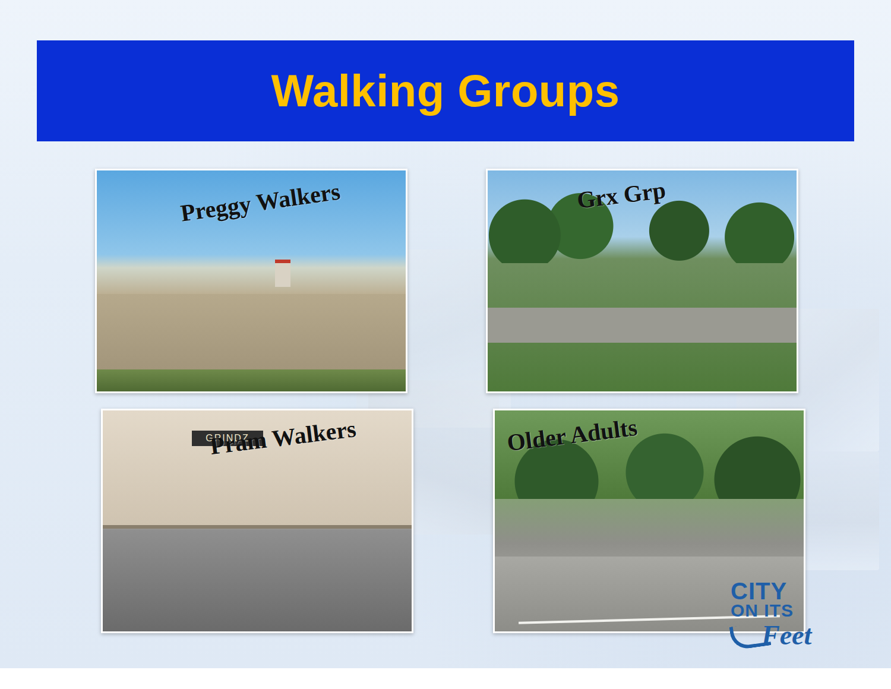Walking Groups
Preggy Walkers
Grx Grp
GRINDZ
Pram Walkers
Older Adults
CITY
ON ITS
Feet